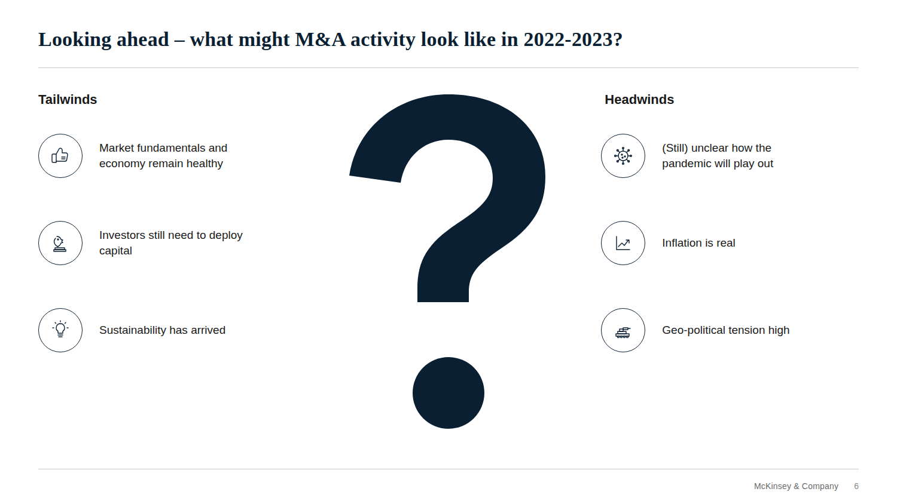Looking ahead – what might M&A activity look like in 2022-2023?
Tailwinds
Market fundamentals and economy remain healthy
Investors still need to deploy capital
Sustainability has arrived
Headwinds
(Still) unclear how the pandemic will play out
Inflation is real
Geo-political tension high
McKinsey & Company 6